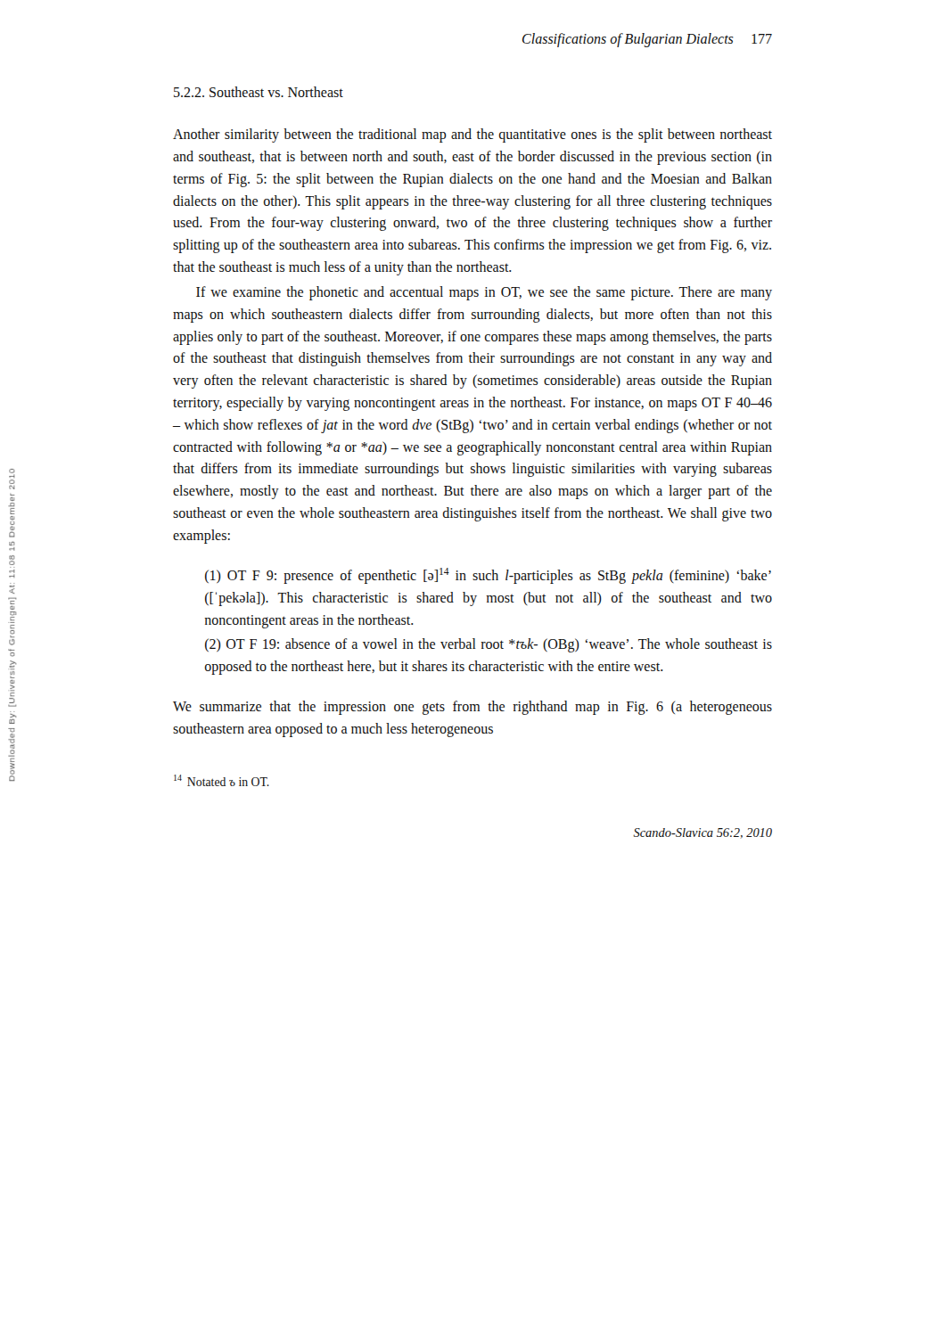Downloaded By: [University of Groningen] At: 11:08 15 December 2010
Classifications of Bulgarian Dialects 177
5.2.2. Southeast vs. Northeast
Another similarity between the traditional map and the quantitative ones is the split between northeast and southeast, that is between north and south, east of the border discussed in the previous section (in terms of Fig. 5: the split between the Rupian dialects on the one hand and the Moesian and Balkan dialects on the other). This split appears in the three-way clustering for all three clustering techniques used. From the four-way clustering onward, two of the three clustering techniques show a further splitting up of the southeastern area into subareas. This confirms the impression we get from Fig. 6, viz. that the southeast is much less of a unity than the northeast.
If we examine the phonetic and accentual maps in OT, we see the same picture. There are many maps on which southeastern dialects differ from surrounding dialects, but more often than not this applies only to part of the southeast. Moreover, if one compares these maps among themselves, the parts of the southeast that distinguish themselves from their surroundings are not constant in any way and very often the relevant characteristic is shared by (sometimes considerable) areas outside the Rupian territory, especially by varying noncontingent areas in the northeast. For instance, on maps OT F 40–46 – which show reflexes of jat in the word dve (StBg) ‘two’ and in certain verbal endings (whether or not contracted with following *a or *aa) – we see a geographically nonconstant central area within Rupian that differs from its immediate surroundings but shows linguistic similarities with varying subareas elsewhere, mostly to the east and northeast. But there are also maps on which a larger part of the southeast or even the whole southeastern area distinguishes itself from the northeast. We shall give two examples:
(1) OT F 9: presence of epenthetic [ə]14 in such l-participles as StBg pekla (feminine) ‘bake’ ([ˈpekəla]). This characteristic is shared by most (but not all) of the southeast and two noncontingent areas in the northeast.
(2) OT F 19: absence of a vowel in the verbal root *tъk- (OBg) ‘weave’. The whole southeast is opposed to the northeast here, but it shares its characteristic with the entire west.
We summarize that the impression one gets from the righthand map in Fig. 6 (a heterogeneous southeastern area opposed to a much less heterogeneous
14Notated ъ in OT.
Scando-Slavica 56:2, 2010